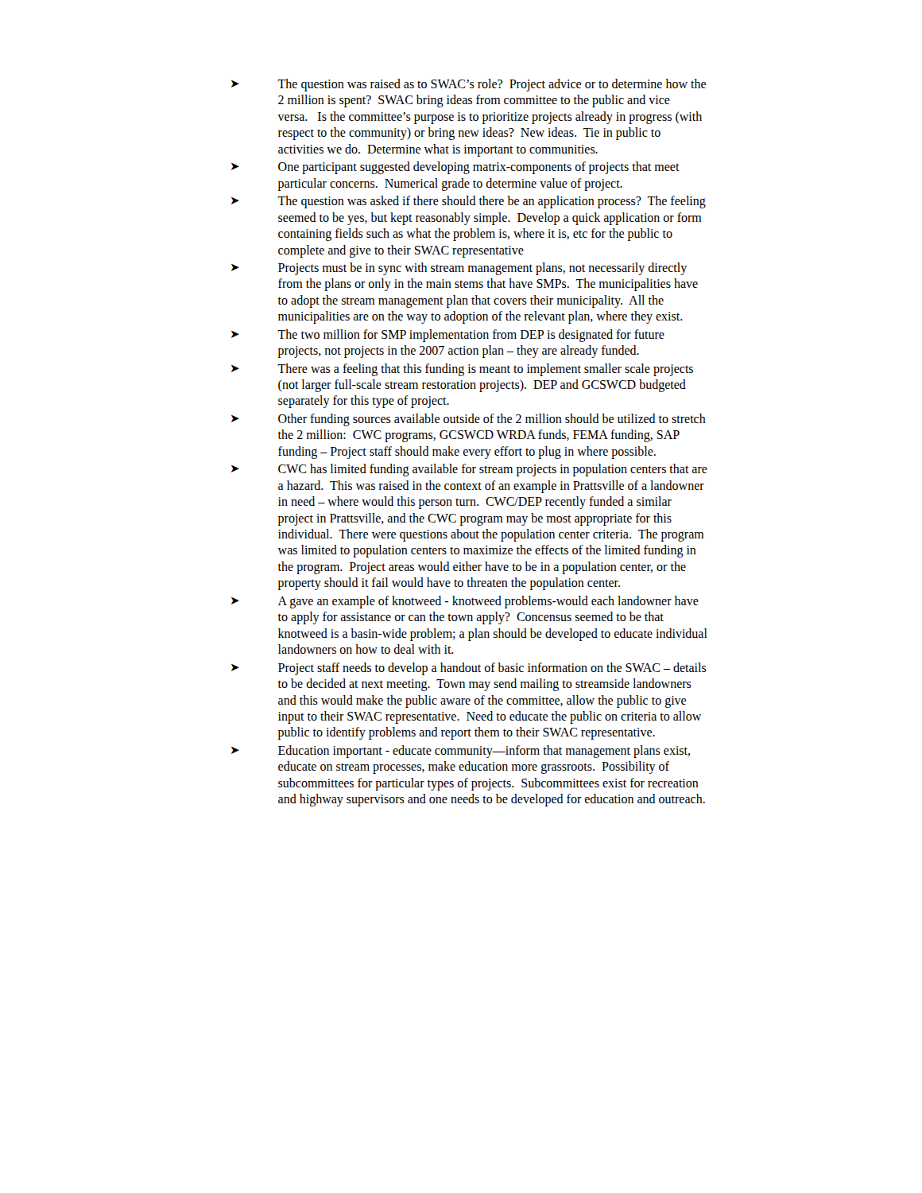The question was raised as to SWAC’s role? Project advice or to determine how the 2 million is spent? SWAC bring ideas from committee to the public and vice versa. Is the committee’s purpose is to prioritize projects already in progress (with respect to the community) or bring new ideas? New ideas. Tie in public to activities we do. Determine what is important to communities.
One participant suggested developing matrix-components of projects that meet particular concerns. Numerical grade to determine value of project.
The question was asked if there should there be an application process? The feeling seemed to be yes, but kept reasonably simple. Develop a quick application or form containing fields such as what the problem is, where it is, etc for the public to complete and give to their SWAC representative
Projects must be in sync with stream management plans, not necessarily directly from the plans or only in the main stems that have SMPs. The municipalities have to adopt the stream management plan that covers their municipality. All the municipalities are on the way to adoption of the relevant plan, where they exist.
The two million for SMP implementation from DEP is designated for future projects, not projects in the 2007 action plan – they are already funded.
There was a feeling that this funding is meant to implement smaller scale projects (not larger full-scale stream restoration projects). DEP and GCSWCD budgeted separately for this type of project.
Other funding sources available outside of the 2 million should be utilized to stretch the 2 million: CWC programs, GCSWCD WRDA funds, FEMA funding, SAP funding – Project staff should make every effort to plug in where possible.
CWC has limited funding available for stream projects in population centers that are a hazard. This was raised in the context of an example in Prattsville of a landowner in need – where would this person turn. CWC/DEP recently funded a similar project in Prattsville, and the CWC program may be most appropriate for this individual. There were questions about the population center criteria. The program was limited to population centers to maximize the effects of the limited funding in the program. Project areas would either have to be in a population center, or the property should it fail would have to threaten the population center.
A gave an example of knotweed - knotweed problems-would each landowner have to apply for assistance or can the town apply? Concensus seemed to be that knotweed is a basin-wide problem; a plan should be developed to educate individual landowners on how to deal with it.
Project staff needs to develop a handout of basic information on the SWAC – details to be decided at next meeting. Town may send mailing to streamside landowners and this would make the public aware of the committee, allow the public to give input to their SWAC representative. Need to educate the public on criteria to allow public to identify problems and report them to their SWAC representative.
Education important - educate community—inform that management plans exist, educate on stream processes, make education more grassroots. Possibility of subcommittees for particular types of projects. Subcommittees exist for recreation and highway supervisors and one needs to be developed for education and outreach.